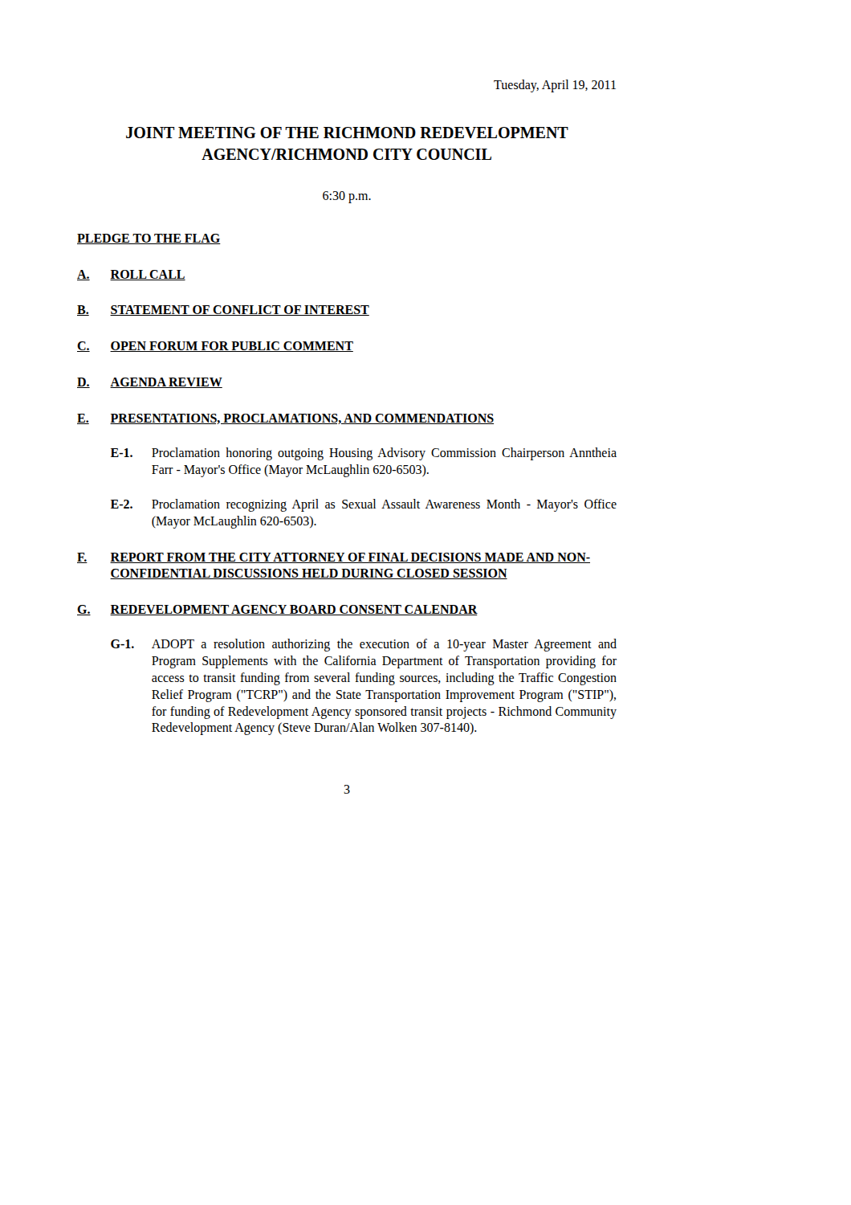Tuesday, April 19, 2011
JOINT MEETING OF THE RICHMOND REDEVELOPMENT
AGENCY/RICHMOND CITY COUNCIL
6:30 p.m.
PLEDGE TO THE FLAG
A.
ROLL CALL
B.
STATEMENT OF CONFLICT OF INTEREST
C.
OPEN FORUM FOR PUBLIC COMMENT
D.
AGENDA REVIEW
E.
PRESENTATIONS, PROCLAMATIONS, AND COMMENDATIONS
E-1.
Proclamation honoring outgoing Housing Advisory Commission Chairperson Anntheia Farr - Mayor's Office (Mayor McLaughlin 620-6503).
E-2.
Proclamation recognizing April as Sexual Assault Awareness Month - Mayor's Office (Mayor McLaughlin 620-6503).
F.
REPORT FROM THE CITY ATTORNEY OF FINAL DECISIONS MADE AND NON-CONFIDENTIAL DISCUSSIONS HELD DURING CLOSED SESSION
G.
REDEVELOPMENT AGENCY BOARD CONSENT CALENDAR
G-1.
ADOPT a resolution authorizing the execution of a 10-year Master Agreement and Program Supplements with the California Department of Transportation providing for access to transit funding from several funding sources, including the Traffic Congestion Relief Program ("TCRP") and the State Transportation Improvement Program ("STIP"), for funding of Redevelopment Agency sponsored transit projects - Richmond Community Redevelopment Agency (Steve Duran/Alan Wolken 307-8140).
3